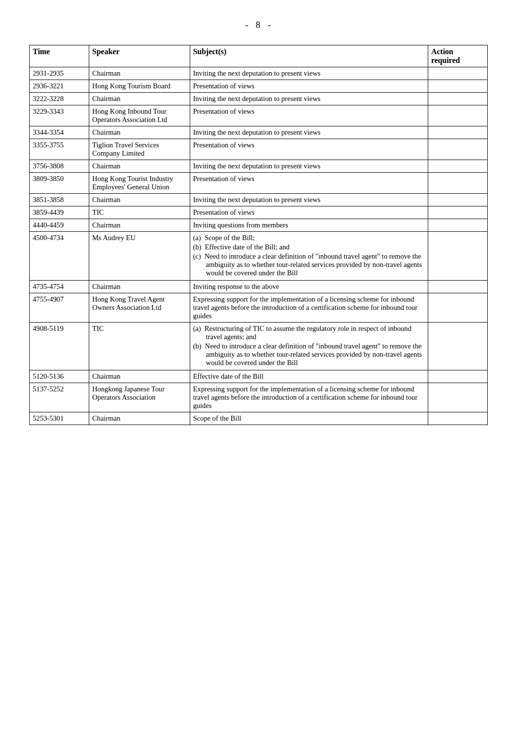- 8 -
| Time | Speaker | Subject(s) | Action required |
| --- | --- | --- | --- |
| 2931-2935 | Chairman | Inviting the next deputation to present views | |
| 2936-3221 | Hong Kong Tourism Board | Presentation of views | |
| 3222-3228 | Chairman | Inviting the next deputation to present views | |
| 3229-3343 | Hong Kong Inbound Tour Operators Association Ltd | Presentation of views | |
| 3344-3354 | Chairman | Inviting the next deputation to present views | |
| 3355-3755 | Tiglion Travel Services Company Limited | Presentation of views | |
| 3756-3808 | Chairman | Inviting the next deputation to present views | |
| 3809-3850 | Hong Kong Tourist Industry Employees' General Union | Presentation of views | |
| 3851-3858 | Chairman | Inviting the next deputation to present views | |
| 3859-4439 | TIC | Presentation of views | |
| 4440-4459 | Chairman | Inviting questions from members | |
| 4500-4734 | Ms Audrey EU | (a) Scope of the Bill; (b) Effective date of the Bill; and (c) Need to introduce a clear definition of "inbound travel agent" to remove the ambiguity as to whether tour-related services provided by non-travel agents would be covered under the Bill | |
| 4735-4754 | Chairman | Inviting response to the above | |
| 4755-4907 | Hong Kong Travel Agent Owners Association Ltd | Expressing support for the implementation of a licensing scheme for inbound travel agents before the introduction of a certification scheme for inbound tour guides | |
| 4908-5119 | TIC | (a) Restructuring of TIC to assume the regulatory role in respect of inbound travel agents; and (b) Need to introduce a clear definition of "inbound travel agent" to remove the ambiguity as to whether tour-related services provided by non-travel agents would be covered under the Bill | |
| 5120-5136 | Chairman | Effective date of the Bill | |
| 5137-5252 | Hongkong Japanese Tour Operators Association | Expressing support for the implementation of a licensing scheme for inbound travel agents before the introduction of a certification scheme for inbound tour guides | |
| 5253-5301 | Chairman | Scope of the Bill | |